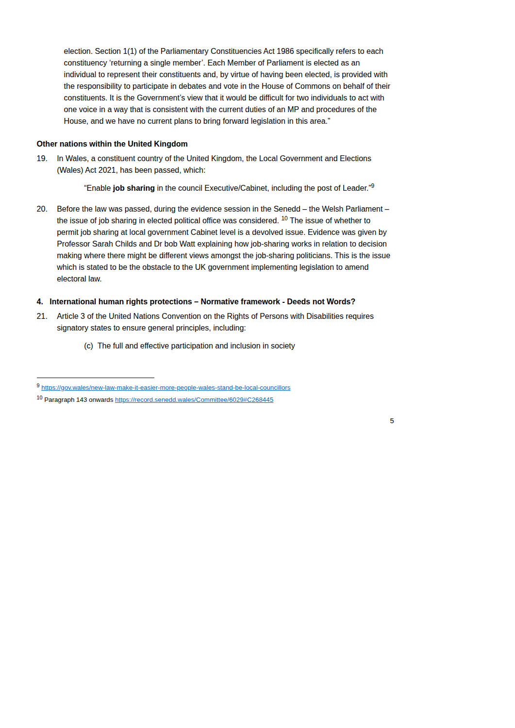election. Section 1(1) of the Parliamentary Constituencies Act 1986 specifically refers to each constituency ‘returning a single member’. Each Member of Parliament is elected as an individual to represent their constituents and, by virtue of having been elected, is provided with the responsibility to participate in debates and vote in the House of Commons on behalf of their constituents. It is the Government’s view that it would be difficult for two individuals to act with one voice in a way that is consistent with the current duties of an MP and procedures of the House, and we have no current plans to bring forward legislation in this area.”
Other nations within the United Kingdom
19. In Wales, a constituent country of the United Kingdom, the Local Government and Elections (Wales) Act 2021, has been passed, which:
“Enable job sharing in the council Executive/Cabinet, including the post of Leader.”9
20. Before the law was passed, during the evidence session in the Senedd – the Welsh Parliament – the issue of job sharing in elected political office was considered. 10 The issue of whether to permit job sharing at local government Cabinet level is a devolved issue. Evidence was given by Professor Sarah Childs and Dr bob Watt explaining how job-sharing works in relation to decision making where there might be different views amongst the job-sharing politicians. This is the issue which is stated to be the obstacle to the UK government implementing legislation to amend electoral law.
4. International human rights protections – Normative framework - Deeds not Words?
21. Article 3 of the United Nations Convention on the Rights of Persons with Disabilities requires signatory states to ensure general principles, including:
(c) The full and effective participation and inclusion in society
9 https://gov.wales/new-law-make-it-easier-more-people-wales-stand-be-local-councillors
10 Paragraph 143 onwards https://record.senedd.wales/Committee/6029#C268445
5